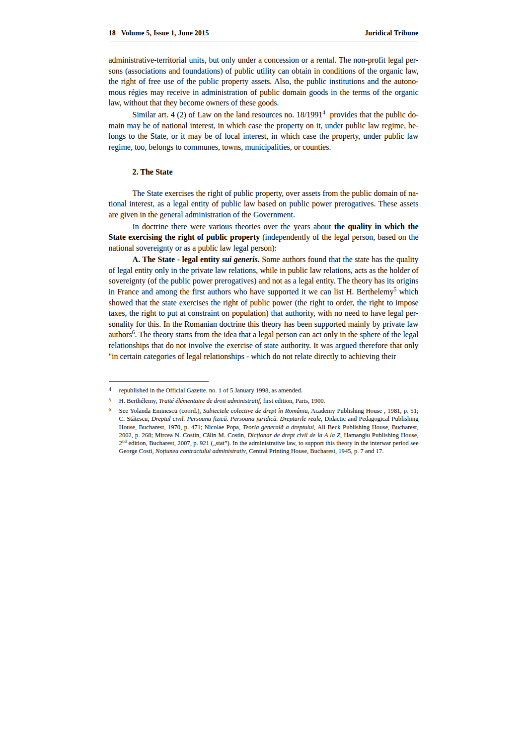18 Volume 5, Issue 1, June 2015 Juridical Tribune
administrative-territorial units, but only under a concession or a rental. The non-profit legal persons (associations and foundations) of public utility can obtain in conditions of the organic law, the right of free use of the public property assets. Also, the public institutions and the autonomous régies may receive in administration of public domain goods in the terms of the organic law, without that they become owners of these goods.
Similar art. 4 (2) of Law on the land resources no. 18/19914 provides that the public domain may be of national interest, in which case the property on it, under public law regime, belongs to the State, or it may be of local interest, in which case the property, under public law regime, too, belongs to communes, towns, municipalities, or counties.
2. The State
The State exercises the right of public property, over assets from the public domain of national interest, as a legal entity of public law based on public power prerogatives. These assets are given in the general administration of the Government.
In doctrine there were various theories over the years about the quality in which the State exercising the right of public property (independently of the legal person, based on the national sovereignty or as a public law legal person):
A. The State - legal entity sui generis. Some authors found that the state has the quality of legal entity only in the private law relations, while in public law relations, acts as the holder of sovereignty (of the public power prerogatives) and not as a legal entity. The theory has its origins in France and among the first authors who have supported it we can list H. Berthelemy5 which showed that the state exercises the right of public power (the right to order, the right to impose taxes, the right to put at constraint on population) that authority, with no need to have legal personality for this. In the Romanian doctrine this theory has been supported mainly by private law authors6. The theory starts from the idea that a legal person can act only in the sphere of the legal relationships that do not involve the exercise of state authority. It was argued therefore that only "in certain categories of legal relationships - which do not relate directly to achieving their
4republished in the Official Gazette. no. 1 of 5 January 1998, as amended.
5 H. Berthélemy, Traité élémentaire de droit administratif, first edition, Paris, 1900.
6 See Yolanda Eminescu (coord.), Subiectele colective de drept în România, Academy Publishing House , 1981, p. 51; C. Stătescu, Dreptul civil. Persoana fizică. Persoana juridică. Drepturile reale, Didactic and Pedagogical Publishing House, Bucharest, 1970, p. 471; Nicolae Popa, Teoria generală a dreptului, All Beck Publishing House, Bucharest, 2002, p. 268; Mircea N. Costin, Călin M. Costin, Dicționar de drept civil de la A la Z, Hamangiu Publishing House, 2nd edition, Bucharest, 2007, p. 921 („stat”). In the administrative law, to support this theory in the interwar period see George Costi, Noțiunea contractului administrativ, Central Printing House, Bucharest, 1945, p. 7 and 17.